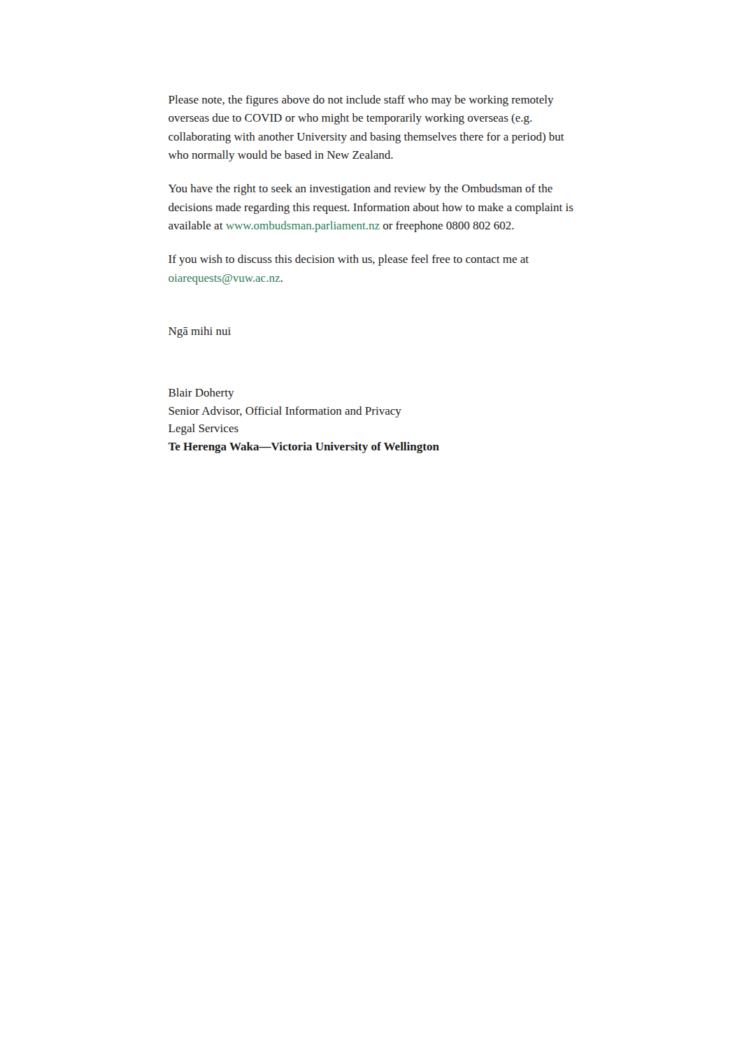Please note, the figures above do not include staff who may be working remotely overseas due to COVID or who might be temporarily working overseas (e.g. collaborating with another University and basing themselves there for a period) but who normally would be based in New Zealand.
You have the right to seek an investigation and review by the Ombudsman of the decisions made regarding this request. Information about how to make a complaint is available at www.ombudsman.parliament.nz or freephone 0800 802 602.
If you wish to discuss this decision with us, please feel free to contact me at oiarequests@vuw.ac.nz.
Ngā mihi nui
Blair Doherty
Senior Advisor, Official Information and Privacy
Legal Services
Te Herenga Waka—Victoria University of Wellington